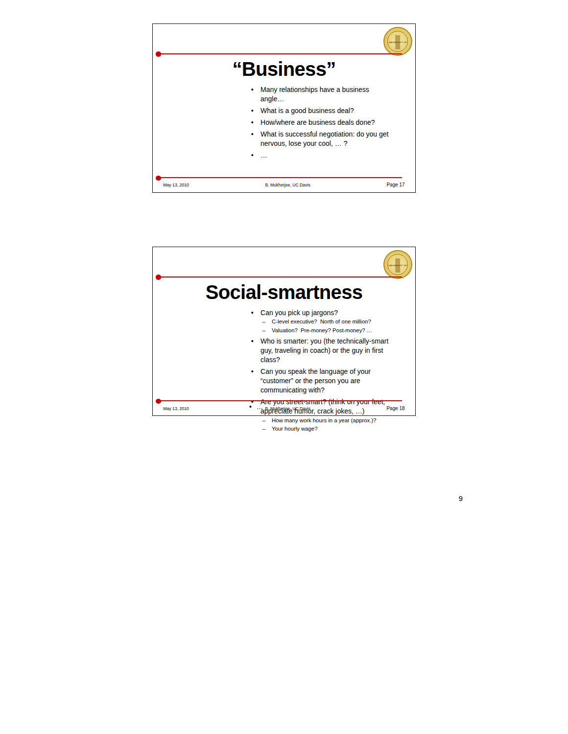UNIVERSITY OF CALIFORNIA · DAVIS
“Business”
Many relationships have a business angle…
What is a good business deal?
How/where are business deals done?
What is successful negotiation: do you get nervous, lose your cool, … ?
…
May 13, 2010 B. Mukherjee, UC Davis Page 17
UNIVERSITY OF CALIFORNIA · DAVIS
Social-smartness
Can you pick up jargons?
C-level executive? North of one million?
Valuation? Pre-money? Post-money? …
Who is smarter: you (the technically-smart guy, traveling in coach) or the guy in first class?
Can you speak the language of your “customer” or the person you are communicating with?
Are you street-smart? (think on your feet, appreciate humor, crack jokes, …)
How many work hours in a year (approx.)?
Your hourly wage?
•…
May 13, 2010 B. Mukherjee, UC Davis Page 18
9